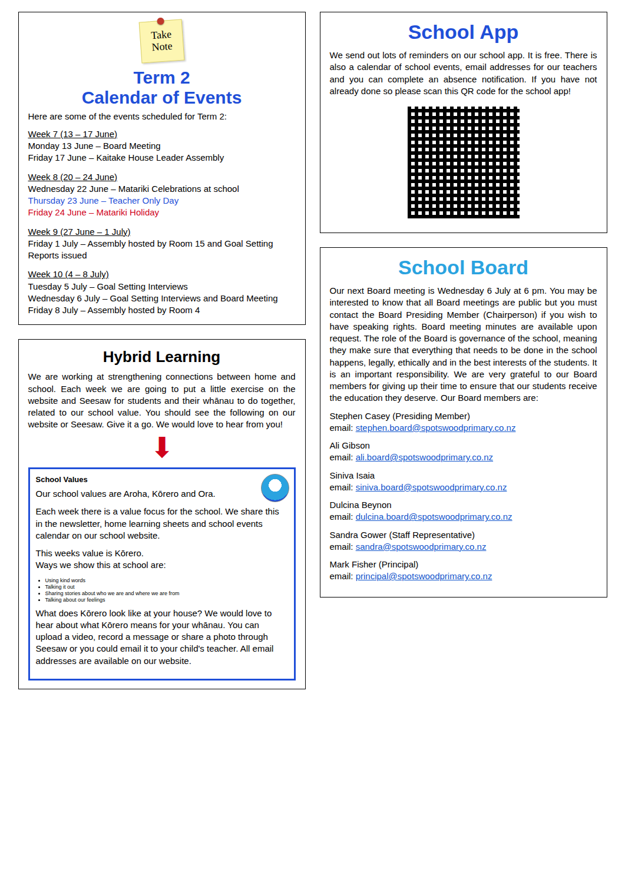Take
Note
Term 2
Calendar of Events
Here are some of the events scheduled for Term 2:
Week 7 (13 – 17 June)
Monday 13 June – Board Meeting
Friday 17 June – Kaitake House Leader Assembly
Week 8 (20 – 24 June)
Wednesday 22 June – Matariki Celebrations at school
Thursday 23 June – Teacher Only Day
Friday 24 June – Matariki Holiday
Week 9 (27 June – 1 July)
Friday 1 July – Assembly hosted by Room 15 and Goal Setting Reports issued
Week 10 (4 – 8 July)
Tuesday 5 July – Goal Setting Interviews
Wednesday 6 July – Goal Setting Interviews and Board Meeting
Friday 8 July – Assembly hosted by Room 4
Hybrid Learning
We are working at strengthening connections between home and school. Each week we are going to put a little exercise on the website and Seesaw for students and their whānau to do together, related to our school value. You should see the following on our website or Seesaw. Give it a go. We would love to hear from you!
⬇
School Values
Our school values are Aroha, Kōrero and Ora.
Each week there is a value focus for the school. We share this in the newsletter, home learning sheets and school events calendar on our school website.
This weeks value is Kōrero.
Ways we show this at school are:
Using kind words
Talking it out
Sharing stories about who we are and where we are from
Talking about our feelings
What does Kōrero look like at your house? We would love to hear about what Kōrero means for your whānau. You can upload a video, record a message or share a photo through Seesaw or you could email it to your child's teacher. All email addresses are available on our website.
School App
We send out lots of reminders on our school app. It is free. There is also a calendar of school events, email addresses for our teachers and you can complete an absence notification. If you have not already done so please scan this QR code for the school app!
School Board
Our next Board meeting is Wednesday 6 July at 6 pm. You may be interested to know that all Board meetings are public but you must contact the Board Presiding Member (Chairperson) if you wish to have speaking rights. Board meeting minutes are available upon request. The role of the Board is governance of the school, meaning they make sure that everything that needs to be done in the school happens, legally, ethically and in the best interests of the students. It is an important responsibility. We are very grateful to our Board members for giving up their time to ensure that our students receive the education they deserve. Our Board members are:
Stephen Casey (Presiding Member)
email: stephen.board@spotswoodprimary.co.nz
Ali Gibson
email: ali.board@spotswoodprimary.co.nz
Siniva Isaia
email: siniva.board@spotswoodprimary.co.nz
Dulcina Beynon
email: dulcina.board@spotswoodprimary.co.nz
Sandra Gower (Staff Representative)
email: sandra@spotswoodprimary.co.nz
Mark Fisher (Principal)
email: principal@spotswoodprimary.co.nz